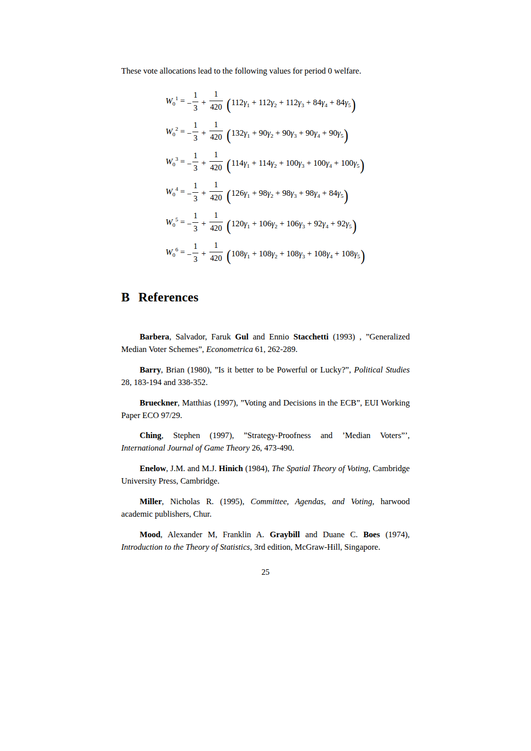These vote allocations lead to the following values for period 0 welfare.
| W 0 1 | = | − 1 3 + 1 420 ( 112 γ 1 + 112 γ 2 + 112 γ 3 + 84 γ 4 + 84 γ 5 ) |
| W 0 2 | = | − 1 3 + 1 420 ( 132 γ 1 + 90 γ 2 + 90 γ 3 + 90 γ 4 + 90 γ 5 ) |
| W 0 3 | = | − 1 3 + 1 420 ( 114 γ 1 + 114 γ 2 + 100 γ 3 + 100 γ 4 + 100 γ 5 ) |
| W 0 4 | = | − 1 3 + 1 420 ( 126 γ 1 + 98 γ 2 + 98 γ 3 + 98 γ 4 + 84 γ 5 ) |
| W 0 5 | = | − 1 3 + 1 420 ( 120 γ 1 + 106 γ 2 + 106 γ 3 + 92 γ 4 + 92 γ 5 ) |
| W 0 6 | = | − 1 3 + 1 420 ( 108 γ 1 + 108 γ 2 + 108 γ 3 + 108 γ 4 + 108 γ 5 ) |
BReferences
Barbera, Salvador, Faruk Gul and Ennio Stacchetti (1993) , ”Generalized Median Voter Schemes”, Econometrica 61, 262-289.
Barry, Brian (1980), ”Is it better to be Powerful or Lucky?”, Political Studies 28, 183-194 and 338-352.
Brueckner, Matthias (1997), ”Voting and Decisions in the ECB”, EUI Working Paper ECO 97/29.
Ching, Stephen (1997), ”Strategy-Proofness and ’Median Voters”’, International Journal of Game Theory 26, 473-490.
Enelow, J.M. and M.J. Hinich (1984), The Spatial Theory of Voting, Cambridge University Press, Cambridge.
Miller, Nicholas R. (1995), Committee, Agendas, and Voting, harwood academic publishers, Chur.
Mood, Alexander M, Franklin A. Graybill and Duane C. Boes (1974), Introduction to the Theory of Statistics, 3rd edition, McGraw-Hill, Singapore.
25